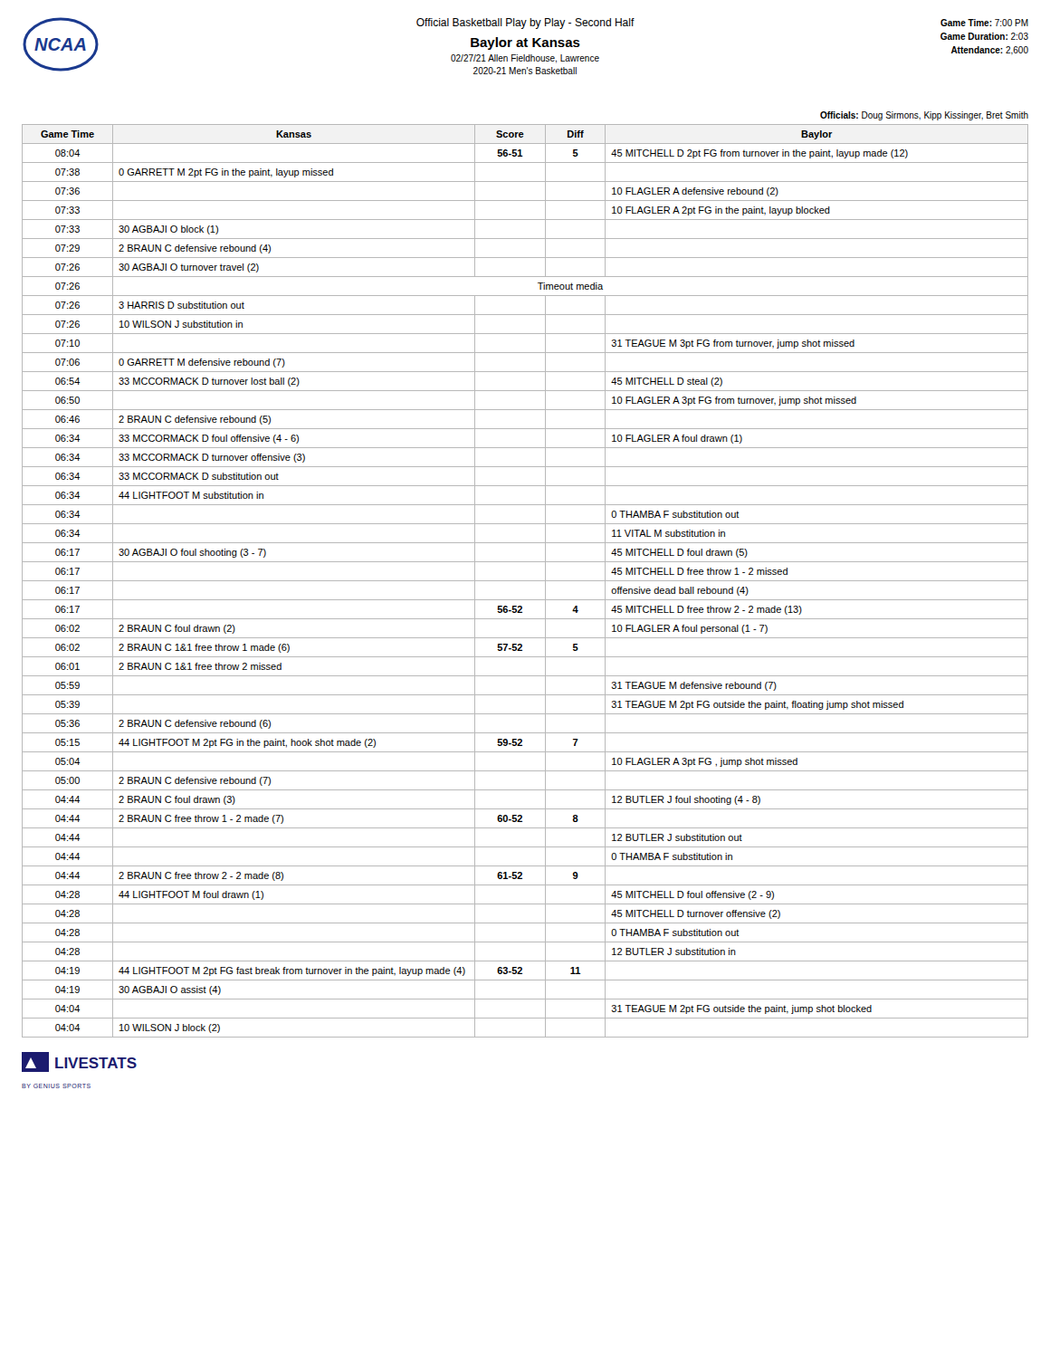NCAA
Official Basketball Play by Play - Second Half
Baylor at Kansas
02/27/21 Allen Fieldhouse, Lawrence
2020-21 Men's Basketball
Game Time: 7:00 PM
Game Duration: 2:03
Attendance: 2,600
Officials: Doug Sirmons, Kipp Kissinger, Bret Smith
| Game Time | Kansas | Score | Diff | Baylor |
| --- | --- | --- | --- | --- |
| 08:04 | | 56-51 | 5 | 45 MITCHELL D 2pt FG from turnover in the paint, layup made (12) |
| 07:38 | 0 GARRETT M 2pt FG in the paint, layup missed | | | |
| 07:36 | | | | 10 FLAGLER A defensive rebound (2) |
| 07:33 | | | | 10 FLAGLER A 2pt FG in the paint, layup blocked |
| 07:33 | 30 AGBAJI O block (1) | | | |
| 07:29 | 2 BRAUN C defensive rebound (4) | | | |
| 07:26 | 30 AGBAJI O turnover travel (2) | | | |
| 07:26 | Timeout media |
| 07:26 | 3 HARRIS D substitution out | | | |
| 07:26 | 10 WILSON J substitution in | | | |
| 07:10 | | | | 31 TEAGUE M 3pt FG from turnover, jump shot missed |
| 07:06 | 0 GARRETT M defensive rebound (7) | | | |
| 06:54 | 33 MCCORMACK D turnover lost ball (2) | | | 45 MITCHELL D steal (2) |
| 06:50 | | | | 10 FLAGLER A 3pt FG from turnover, jump shot missed |
| 06:46 | 2 BRAUN C defensive rebound (5) | | | |
| 06:34 | 33 MCCORMACK D foul offensive (4 - 6) | | | 10 FLAGLER A foul drawn (1) |
| 06:34 | 33 MCCORMACK D turnover offensive (3) | | | |
| 06:34 | 33 MCCORMACK D substitution out | | | |
| 06:34 | 44 LIGHTFOOT M substitution in | | | |
| 06:34 | | | | 0 THAMBA F substitution out |
| 06:34 | | | | 11 VITAL M substitution in |
| 06:17 | 30 AGBAJI O foul shooting (3 - 7) | | | 45 MITCHELL D foul drawn (5) |
| 06:17 | | | | 45 MITCHELL D free throw 1 - 2 missed |
| 06:17 | | | | offensive dead ball rebound (4) |
| 06:17 | | 56-52 | 4 | 45 MITCHELL D free throw 2 - 2 made (13) |
| 06:02 | 2 BRAUN C foul drawn (2) | | | 10 FLAGLER A foul personal (1 - 7) |
| 06:02 | 2 BRAUN C 1&1 free throw 1 made (6) | 57-52 | 5 | |
| 06:01 | 2 BRAUN C 1&1 free throw 2 missed | | | |
| 05:59 | | | | 31 TEAGUE M defensive rebound (7) |
| 05:39 | | | | 31 TEAGUE M 2pt FG outside the paint, floating jump shot missed |
| 05:36 | 2 BRAUN C defensive rebound (6) | | | |
| 05:15 | 44 LIGHTFOOT M 2pt FG in the paint, hook shot made (2) | 59-52 | 7 | |
| 05:04 | | | | 10 FLAGLER A 3pt FG , jump shot missed |
| 05:00 | 2 BRAUN C defensive rebound (7) | | | |
| 04:44 | 2 BRAUN C foul drawn (3) | | | 12 BUTLER J foul shooting (4 - 8) |
| 04:44 | 2 BRAUN C free throw 1 - 2 made (7) | 60-52 | 8 | |
| 04:44 | | | | 12 BUTLER J substitution out |
| 04:44 | | | | 0 THAMBA F substitution in |
| 04:44 | 2 BRAUN C free throw 2 - 2 made (8) | 61-52 | 9 | |
| 04:28 | 44 LIGHTFOOT M foul drawn (1) | | | 45 MITCHELL D foul offensive (2 - 9) |
| 04:28 | | | | 45 MITCHELL D turnover offensive (2) |
| 04:28 | | | | 0 THAMBA F substitution out |
| 04:28 | | | | 12 BUTLER J substitution in |
| 04:19 | 44 LIGHTFOOT M 2pt FG fast break from turnover in the paint, layup made (4) | 63-52 | 11 | |
| 04:19 | 30 AGBAJI O assist (4) | | | |
| 04:04 | | | | 31 TEAGUE M 2pt FG outside the paint, jump shot blocked |
| 04:04 | 10 WILSON J block (2) | | | |
LIVESTATS
BY GENIUS SPORTS